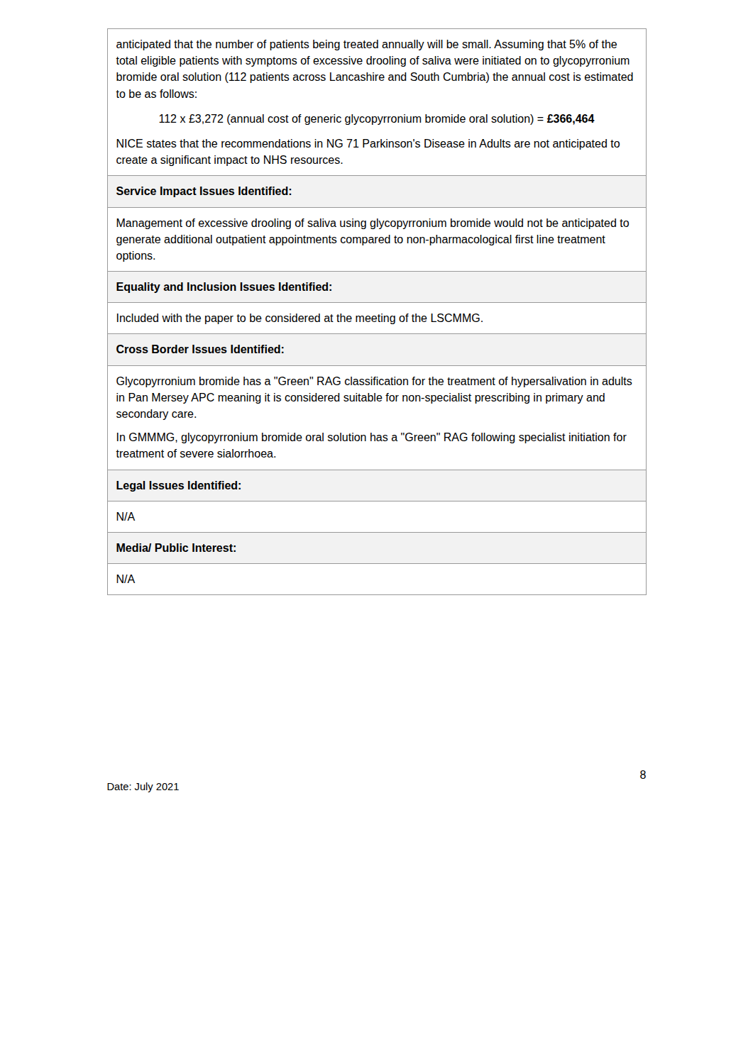| anticipated that the number of patients being treated annually will be small. Assuming that 5% of the total eligible patients with symptoms of excessive drooling of saliva were initiated on to glycopyrronium bromide oral solution (112 patients across Lancashire and South Cumbria) the annual cost is estimated to be as follows: 112 x £3,272 (annual cost of generic glycopyrronium bromide oral solution) = £366,464 NICE states that the recommendations in NG 71 Parkinson's Disease in Adults are not anticipated to create a significant impact to NHS resources. |
| Service Impact Issues Identified: |
| Management of excessive drooling of saliva using glycopyrronium bromide would not be anticipated to generate additional outpatient appointments compared to non-pharmacological first line treatment options. |
| Equality and Inclusion Issues Identified: |
| Included with the paper to be considered at the meeting of the LSCMMG. |
| Cross Border Issues Identified: |
| Glycopyrronium bromide has a "Green" RAG classification for the treatment of hypersalivation in adults in Pan Mersey APC meaning it is considered suitable for non-specialist prescribing in primary and secondary care. In GMMMG, glycopyrronium bromide oral solution has a "Green" RAG following specialist initiation for treatment of severe sialorrhoea. |
| Legal Issues Identified: |
| N/A |
| Media/ Public Interest: |
| N/A |
Date: July 2021
8